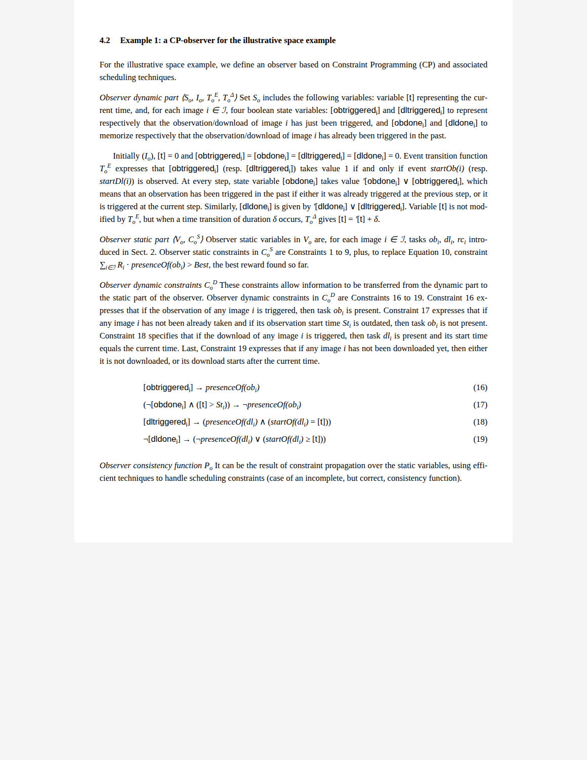4.2 Example 1: a CP-observer for the illustrative space example
For the illustrative space example, we define an observer based on Constraint Programming (CP) and associated scheduling techniques.
Observer dynamic part ⟨So, Io, ToE, ToΔ⟩ Set So includes the following variables: variable [t] representing the current time, and, for each image i ∈ ℐ, four boolean state variables: [obtriggeredi] and [dltriggeredi] to represent respectively that the observation/download of image i has just been triggered, and [obdonei] and [dldonei] to memorize respectively that the observation/download of image i has already been triggered in the past.
Initially (Io), [t] = 0 and [obtriggeredi] = [obdonei] = [dltriggeredi] = [dldonei] = 0. Event transition function ToE expresses that [obtriggeredi] (resp. [dltriggeredi]) takes value 1 if and only if event startOb(i) (resp. startDl(i)) is observed. At every step, state variable [obdonei] takes value ′[obdonei] ∨ [obtriggeredi], which means that an observation has been triggered in the past if either it was already triggered at the previous step, or it is triggered at the current step. Similarly, [dldonei] is given by ′[dldonei] ∨ [dltriggeredi]. Variable [t] is not modified by ToE, but when a time transition of duration δ occurs, ToΔ gives [t] = ′[t] + δ.
Observer static part ⟨Vo, CoS⟩ Observer static variables in Vo are, for each image i ∈ ℐ, tasks obi, dli, rci introduced in Sect. 2. Observer static constraints in CoS are Constraints 1 to 9, plus, to replace Equation 10, constraint ∑i∈ℐ Ri · presenceOf(obi) > Best, the best reward found so far.
Observer dynamic constraints CoD These constraints allow information to be transferred from the dynamic part to the static part of the observer. Observer dynamic constraints in CoD are Constraints 16 to 19. Constraint 16 expresses that if the observation of any image i is triggered, then task obi is present. Constraint 17 expresses that if any image i has not been already taken and if its observation start time Sti is outdated, then task obi is not present. Constraint 18 specifies that if the download of any image i is triggered, then task dli is present and its start time equals the current time. Last, Constraint 19 expresses that if any image i has not been downloaded yet, then either it is not downloaded, or its download starts after the current time.
[obtriggeredi] → presenceOf(obi) (16)
(¬[obdonei] ∧ ([t] > Sti)) → ¬presenceOf(obi) (17)
[dltriggeredi] → (presenceOf(dli) ∧ (startOf(dli) = [t])) (18)
¬[dldonei] → (¬presenceOf(dli) ∨ (startOf(dli) ≥ [t])) (19)
Observer consistency function Po It can be the result of constraint propagation over the static variables, using efficient techniques to handle scheduling constraints (case of an incomplete, but correct, consistency function).